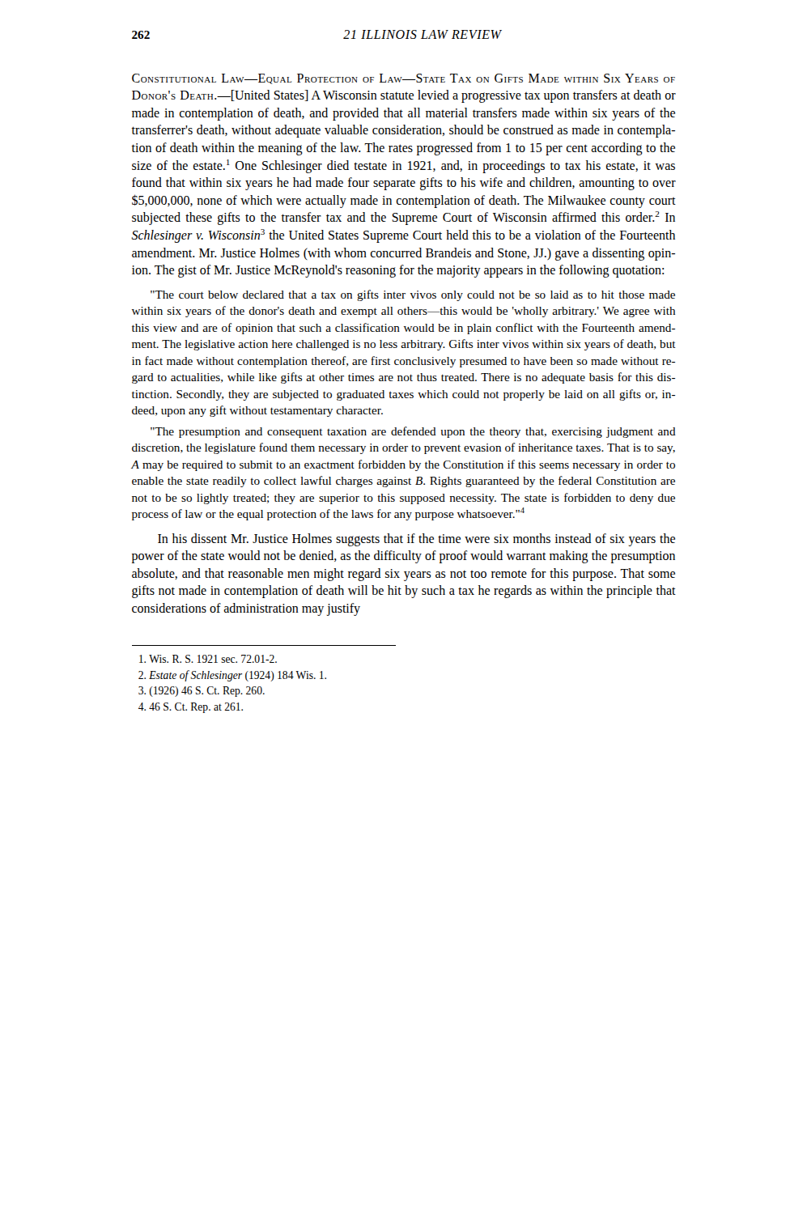262 21 ILLINOIS LAW REVIEW
Constitutional Law—Equal Protection of Law—State Tax on Gifts Made within Six Years of Donor's Death.
—[United States] A Wisconsin statute levied a progressive tax upon transfers at death or made in contemplation of death, and provided that all material transfers made within six years of the transferrer's death, without adequate valuable consideration, should be construed as made in contemplation of death within the meaning of the law. The rates progressed from 1 to 15 per cent according to the size of the estate.1 One Schlesinger died testate in 1921, and, in proceedings to tax his estate, it was found that within six years he had made four separate gifts to his wife and children, amounting to over $5,000,000, none of which were actually made in contemplation of death. The Milwaukee county court subjected these gifts to the transfer tax and the Supreme Court of Wisconsin affirmed this order.2 In Schlesinger v. Wisconsin3 the United States Supreme Court held this to be a violation of the Fourteenth amendment. Mr. Justice Holmes (with whom concurred Brandeis and Stone, JJ.) gave a dissenting opinion. The gist of Mr. Justice McReynold's reasoning for the majority appears in the following quotation:
"The court below declared that a tax on gifts inter vivos only could not be so laid as to hit those made within six years of the donor's death and exempt all others—this would be 'wholly arbitrary.' We agree with this view and are of opinion that such a classification would be in plain conflict with the Fourteenth amendment. The legislative action here challenged is no less arbitrary. Gifts inter vivos within six years of death, but in fact made without contemplation thereof, are first conclusively presumed to have been so made without regard to actualities, while like gifts at other times are not thus treated. There is no adequate basis for this distinction. Secondly, they are subjected to graduated taxes which could not properly be laid on all gifts or, indeed, upon any gift without testamentary character.
"The presumption and consequent taxation are defended upon the theory that, exercising judgment and discretion, the legislature found them necessary in order to prevent evasion of inheritance taxes. That is to say, A may be required to submit to an exactment forbidden by the Constitution if this seems necessary in order to enable the state readily to collect lawful charges against B. Rights guaranteed by the federal Constitution are not to be so lightly treated; they are superior to this supposed necessity. The state is forbidden to deny due process of law or the equal protection of the laws for any purpose whatsoever."4
In his dissent Mr. Justice Holmes suggests that if the time were six months instead of six years the power of the state would not be denied, as the difficulty of proof would warrant making the presumption absolute, and that reasonable men might regard six years as not too remote for this purpose. That some gifts not made in contemplation of death will be hit by such a tax he regards as within the principle that considerations of administration may justify
Wis. R. S. 1921 sec. 72.01-2.
Estate of Schlesinger (1924) 184 Wis. 1.
(1926) 46 S. Ct. Rep. 260.
46 S. Ct. Rep. at 261.